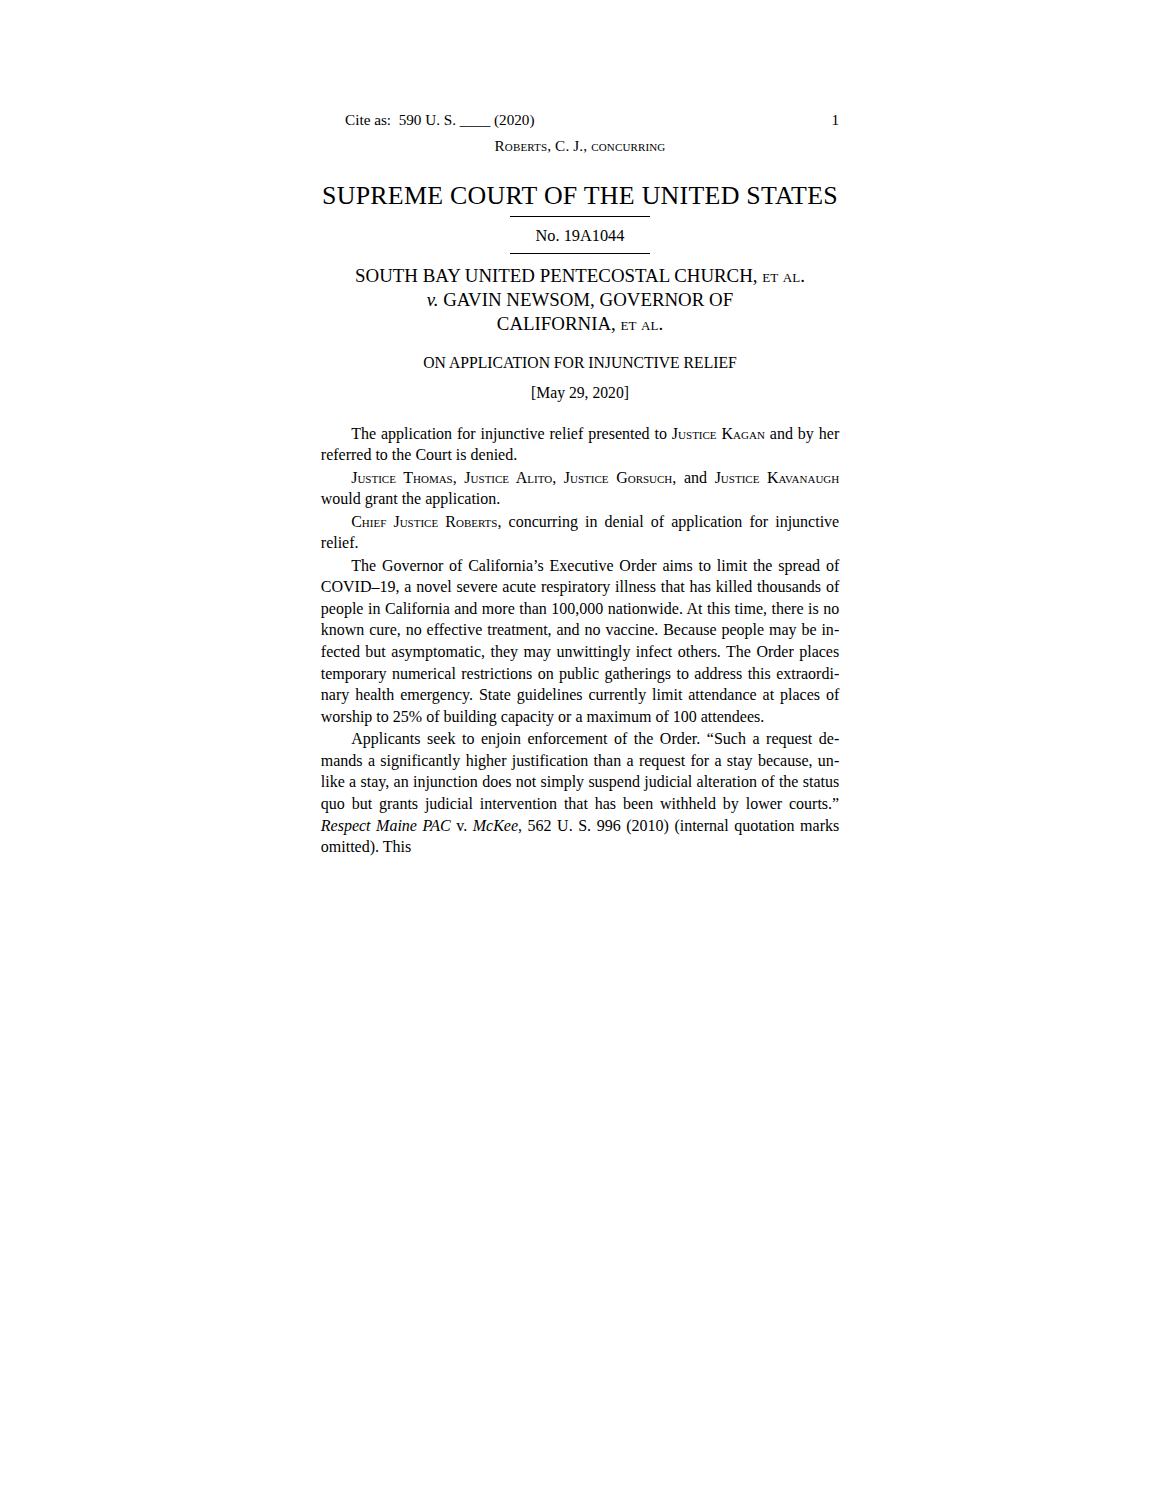Cite as: 590 U. S. ____ (2020) 1
Roberts, C. J., concurring
SUPREME COURT OF THE UNITED STATES
No. 19A1044
SOUTH BAY UNITED PENTECOSTAL CHURCH, et al.
v. GAVIN NEWSOM, GOVERNOR OF
CALIFORNIA, et al.
ON APPLICATION FOR INJUNCTIVE RELIEF
[May 29, 2020]
The application for injunctive relief presented to Justice Kagan and by her referred to the Court is denied.
Justice Thomas, Justice Alito, Justice Gorsuch, and Justice Kavanaugh would grant the application.
Chief Justice Roberts, concurring in denial of application for injunctive relief.
The Governor of California’s Executive Order aims to limit the spread of COVID–19, a novel severe acute respiratory illness that has killed thousands of people in California and more than 100,000 nationwide. At this time, there is no known cure, no effective treatment, and no vaccine. Because people may be infected but asymptomatic, they may unwittingly infect others. The Order places temporary numerical restrictions on public gatherings to address this extraordinary health emergency. State guidelines currently limit attendance at places of worship to 25% of building capacity or a maximum of 100 attendees.
Applicants seek to enjoin enforcement of the Order. “Such a request demands a significantly higher justification than a request for a stay because, unlike a stay, an injunction does not simply suspend judicial alteration of the status quo but grants judicial intervention that has been withheld by lower courts.” Respect Maine PAC v. McKee, 562 U. S. 996 (2010) (internal quotation marks omitted). This